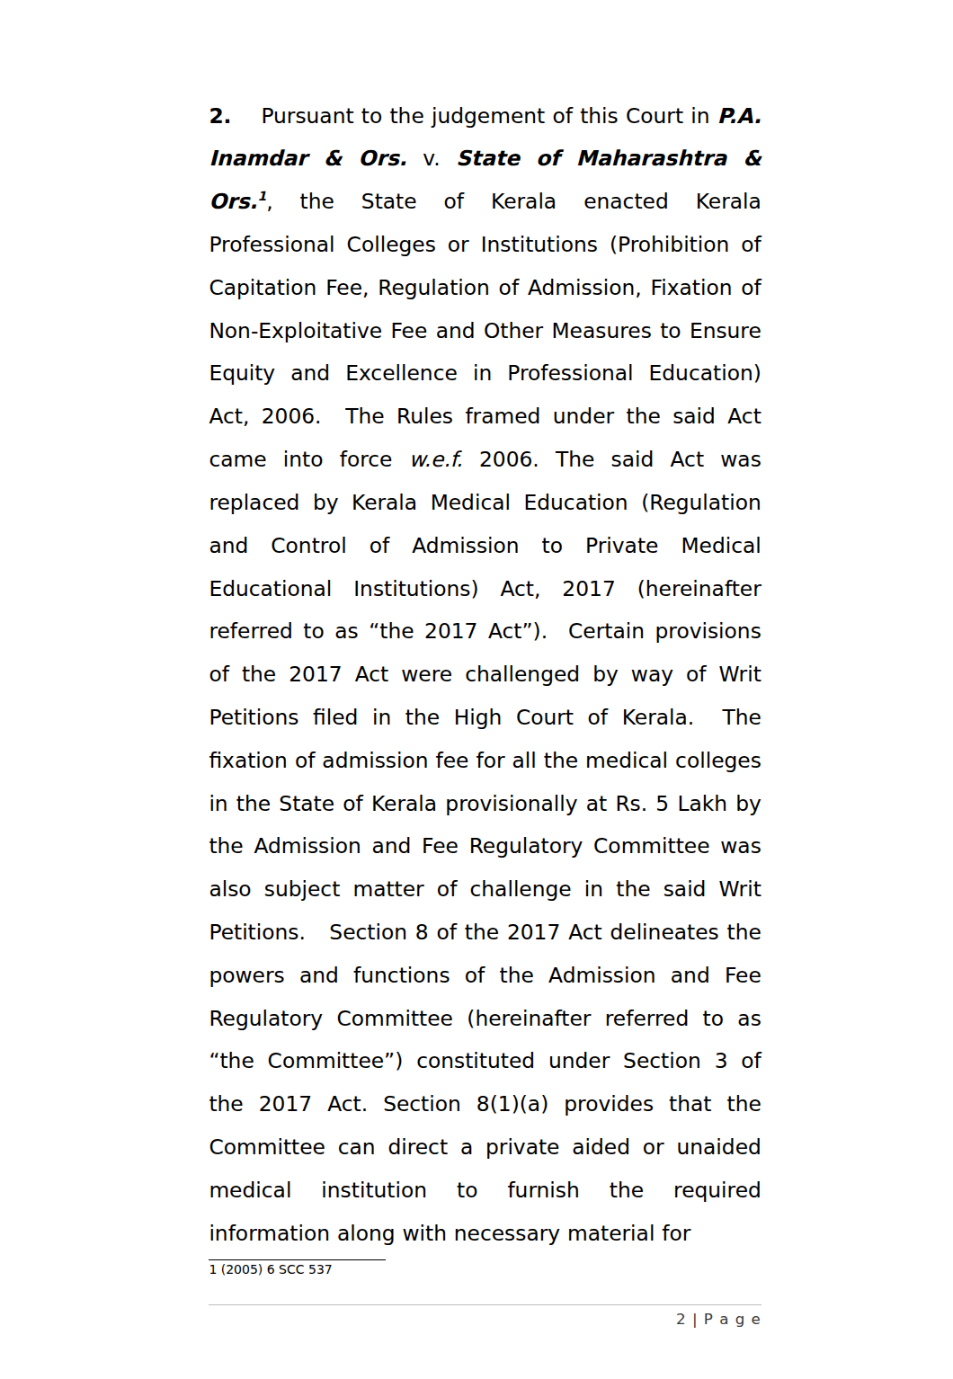2. Pursuant to the judgement of this Court in P.A. Inamdar & Ors. v. State of Maharashtra & Ors.1, the State of Kerala enacted Kerala Professional Colleges or Institutions (Prohibition of Capitation Fee, Regulation of Admission, Fixation of Non-Exploitative Fee and Other Measures to Ensure Equity and Excellence in Professional Education) Act, 2006. The Rules framed under the said Act came into force w.e.f. 2006. The said Act was replaced by Kerala Medical Education (Regulation and Control of Admission to Private Medical Educational Institutions) Act, 2017 (hereinafter referred to as “the 2017 Act”). Certain provisions of the 2017 Act were challenged by way of Writ Petitions filed in the High Court of Kerala. The fixation of admission fee for all the medical colleges in the State of Kerala provisionally at Rs. 5 Lakh by the Admission and Fee Regulatory Committee was also subject matter of challenge in the said Writ Petitions. Section 8 of the 2017 Act delineates the powers and functions of the Admission and Fee Regulatory Committee (hereinafter referred to as “the Committee”) constituted under Section 3 of the 2017 Act. Section 8(1)(a) provides that the Committee can direct a private aided or unaided medical institution to furnish the required information along with necessary material for
1 (2005) 6 SCC 537
2 | P a g e